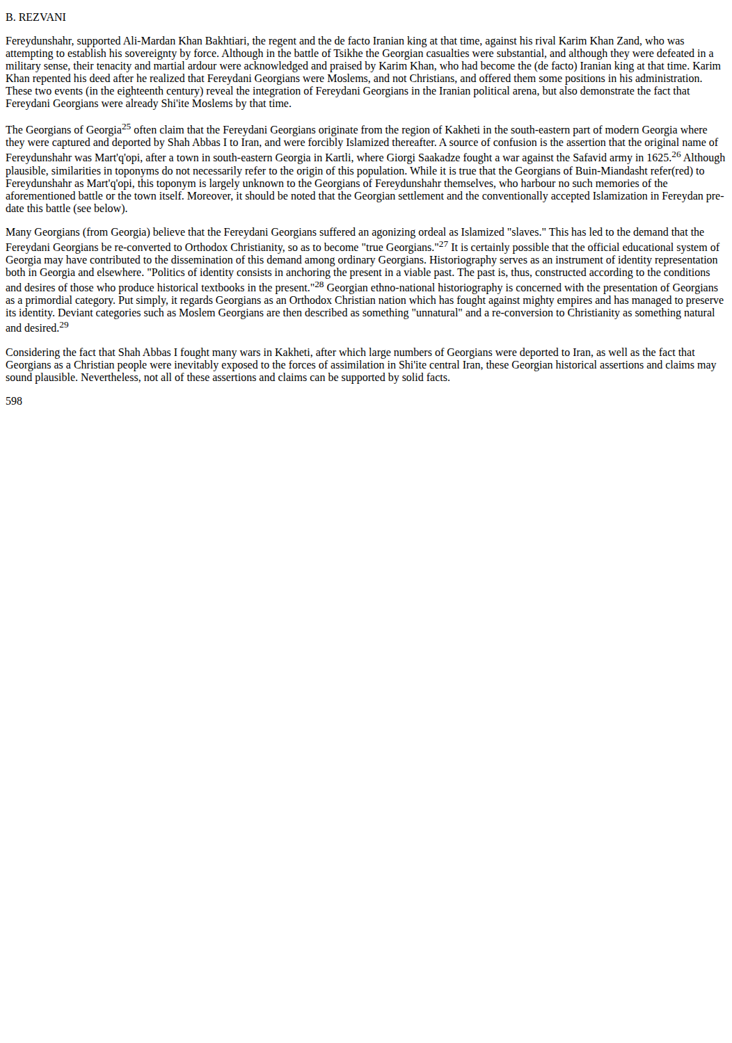B. REZVANI
Fereydunshahr, supported Ali-Mardan Khan Bakhtiari, the regent and the de facto Iranian king at that time, against his rival Karim Khan Zand, who was attempting to establish his sovereignty by force. Although in the battle of Tsikhe the Georgian casualties were substantial, and although they were defeated in a military sense, their tenacity and martial ardour were acknowledged and praised by Karim Khan, who had become the (de facto) Iranian king at that time. Karim Khan repented his deed after he realized that Fereydani Georgians were Moslems, and not Christians, and offered them some positions in his administration. These two events (in the eighteenth century) reveal the integration of Fereydani Georgians in the Iranian political arena, but also demonstrate the fact that Fereydani Georgians were already Shi'ite Moslems by that time.
The Georgians of Georgia25 often claim that the Fereydani Georgians originate from the region of Kakheti in the south-eastern part of modern Georgia where they were captured and deported by Shah Abbas I to Iran, and were forcibly Islamized thereafter. A source of confusion is the assertion that the original name of Fereydunshahr was Mart'q'opi, after a town in south-eastern Georgia in Kartli, where Giorgi Saakadze fought a war against the Safavid army in 1625.26 Although plausible, similarities in toponyms do not necessarily refer to the origin of this population. While it is true that the Georgians of Buin-Miandasht refer(red) to Fereydunshahr as Mart'q'opi, this toponym is largely unknown to the Georgians of Fereydunshahr themselves, who harbour no such memories of the aforementioned battle or the town itself. Moreover, it should be noted that the Georgian settlement and the conventionally accepted Islamization in Fereydan pre-date this battle (see below).
Many Georgians (from Georgia) believe that the Fereydani Georgians suffered an agonizing ordeal as Islamized "slaves." This has led to the demand that the Fereydani Georgians be re-converted to Orthodox Christianity, so as to become "true Georgians."27 It is certainly possible that the official educational system of Georgia may have contributed to the dissemination of this demand among ordinary Georgians. Historiography serves as an instrument of identity representation both in Georgia and elsewhere. "Politics of identity consists in anchoring the present in a viable past. The past is, thus, constructed according to the conditions and desires of those who produce historical textbooks in the present."28 Georgian ethno-national historiography is concerned with the presentation of Georgians as a primordial category. Put simply, it regards Georgians as an Orthodox Christian nation which has fought against mighty empires and has managed to preserve its identity. Deviant categories such as Moslem Georgians are then described as something "unnatural" and a re-conversion to Christianity as something natural and desired.29
Considering the fact that Shah Abbas I fought many wars in Kakheti, after which large numbers of Georgians were deported to Iran, as well as the fact that Georgians as a Christian people were inevitably exposed to the forces of assimilation in Shi'ite central Iran, these Georgian historical assertions and claims may sound plausible. Nevertheless, not all of these assertions and claims can be supported by solid facts.
598